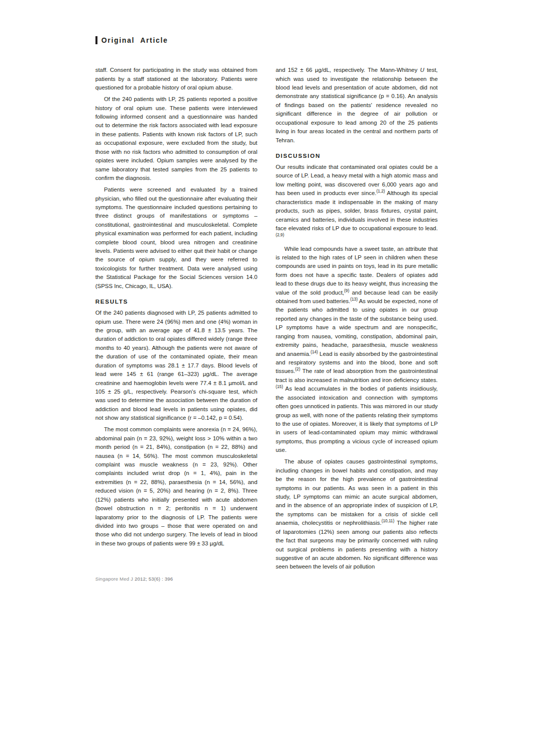Original Article
staff. Consent for participating in the study was obtained from patients by a staff stationed at the laboratory. Patients were questioned for a probable history of oral opium abuse.
Of the 240 patients with LP, 25 patients reported a positive history of oral opium use. These patients were interviewed following informed consent and a questionnaire was handed out to determine the risk factors associated with lead exposure in these patients. Patients with known risk factors of LP, such as occupational exposure, were excluded from the study, but those with no risk factors who admitted to consumption of oral opiates were included. Opium samples were analysed by the same laboratory that tested samples from the 25 patients to confirm the diagnosis.
Patients were screened and evaluated by a trained physician, who filled out the questionnaire after evaluating their symptoms. The questionnaire included questions pertaining to three distinct groups of manifestations or symptoms – constitutional, gastrointestinal and musculoskeletal. Complete physical examination was performed for each patient, including complete blood count, blood urea nitrogen and creatinine levels. Patients were advised to either quit their habit or change the source of opium supply, and they were referred to toxicologists for further treatment. Data were analysed using the Statistical Package for the Social Sciences version 14.0 (SPSS Inc, Chicago, IL, USA).
RESULTS
Of the 240 patients diagnosed with LP, 25 patients admitted to opium use. There were 24 (96%) men and one (4%) woman in the group, with an average age of 41.8 ± 13.5 years. The duration of addiction to oral opiates differed widely (range three months to 40 years). Although the patients were not aware of the duration of use of the contaminated opiate, their mean duration of symptoms was 28.1 ± 17.7 days. Blood levels of lead were 145 ± 61 (range 61–323) µg/dL. The average creatinine and haemoglobin levels were 77.4 ± 8.1 µmol/L and 105 ± 25 g/L, respectively. Pearson's chi-square test, which was used to determine the association between the duration of addiction and blood lead levels in patients using opiates, did not show any statistical significance (r = –0.142, p = 0.54).
The most common complaints were anorexia (n = 24, 96%), abdominal pain (n = 23, 92%), weight loss > 10% within a two month period (n = 21, 84%), constipation (n = 22, 88%) and nausea (n = 14, 56%). The most common musculoskeletal complaint was muscle weakness (n = 23, 92%). Other complaints included wrist drop (n = 1, 4%), pain in the extremities (n = 22, 88%), paraesthesia (n = 14, 56%), and reduced vision (n = 5, 20%) and hearing (n = 2, 8%). Three (12%) patients who initially presented with acute abdomen (bowel obstruction n = 2; peritonitis n = 1) underwent laparatomy prior to the diagnosis of LP. The patients were divided into two groups – those that were operated on and those who did not undergo surgery. The levels of lead in blood in these two groups of patients were 99 ± 33 µg/dL
and 152 ± 66 µg/dL, respectively. The Mann-Whitney U test, which was used to investigate the relationship between the blood lead levels and presentation of acute abdomen, did not demonstrate any statistical significance (p = 0.16). An analysis of findings based on the patients' residence revealed no significant difference in the degree of air pollution or occupational exposure to lead among 20 of the 25 patients living in four areas located in the central and northern parts of Tehran.
DISCUSSION
Our results indicate that contaminated oral opiates could be a source of LP. Lead, a heavy metal with a high atomic mass and low melting point, was discovered over 6,000 years ago and has been used in products ever since.(1,2) Although its special characteristics made it indispensable in the making of many products, such as pipes, solder, brass fixtures, crystal paint, ceramics and batteries, individuals involved in these industries face elevated risks of LP due to occupational exposure to lead.(2,9)
While lead compounds have a sweet taste, an attribute that is related to the high rates of LP seen in children when these compounds are used in paints on toys, lead in its pure metallic form does not have a specific taste. Dealers of opiates add lead to these drugs due to its heavy weight, thus increasing the value of the sold product,(9) and because lead can be easily obtained from used batteries.(13) As would be expected, none of the patients who admitted to using opiates in our group reported any changes in the taste of the substance being used. LP symptoms have a wide spectrum and are nonspecific, ranging from nausea, vomiting, constipation, abdominal pain, extremity pains, headache, paraesthesia, muscle weakness and anaemia.(14) Lead is easily absorbed by the gastrointestinal and respiratory systems and into the blood, bone and soft tissues.(2) The rate of lead absorption from the gastrointestinal tract is also increased in malnutrition and iron deficiency states.(15) As lead accumulates in the bodies of patients insidiously, the associated intoxication and connection with symptoms often goes unnoticed in patients. This was mirrored in our study group as well, with none of the patients relating their symptoms to the use of opiates. Moreover, it is likely that symptoms of LP in users of lead-contaminated opium may mimic withdrawal symptoms, thus prompting a vicious cycle of increased opium use.
The abuse of opiates causes gastrointestinal symptoms, including changes in bowel habits and constipation, and may be the reason for the high prevalence of gastrointestinal symptoms in our patients. As was seen in a patient in this study, LP symptoms can mimic an acute surgical abdomen, and in the absence of an appropriate index of suspicion of LP, the symptoms can be mistaken for a crisis of sickle cell anaemia, cholecystitis or nephrolithiasis.(10,11) The higher rate of laparotomies (12%) seen among our patients also reflects the fact that surgeons may be primarily concerned with ruling out surgical problems in patients presenting with a history suggestive of an acute abdomen. No significant difference was seen between the levels of air pollution
Singapore Med J 2012; 53(6) : 396